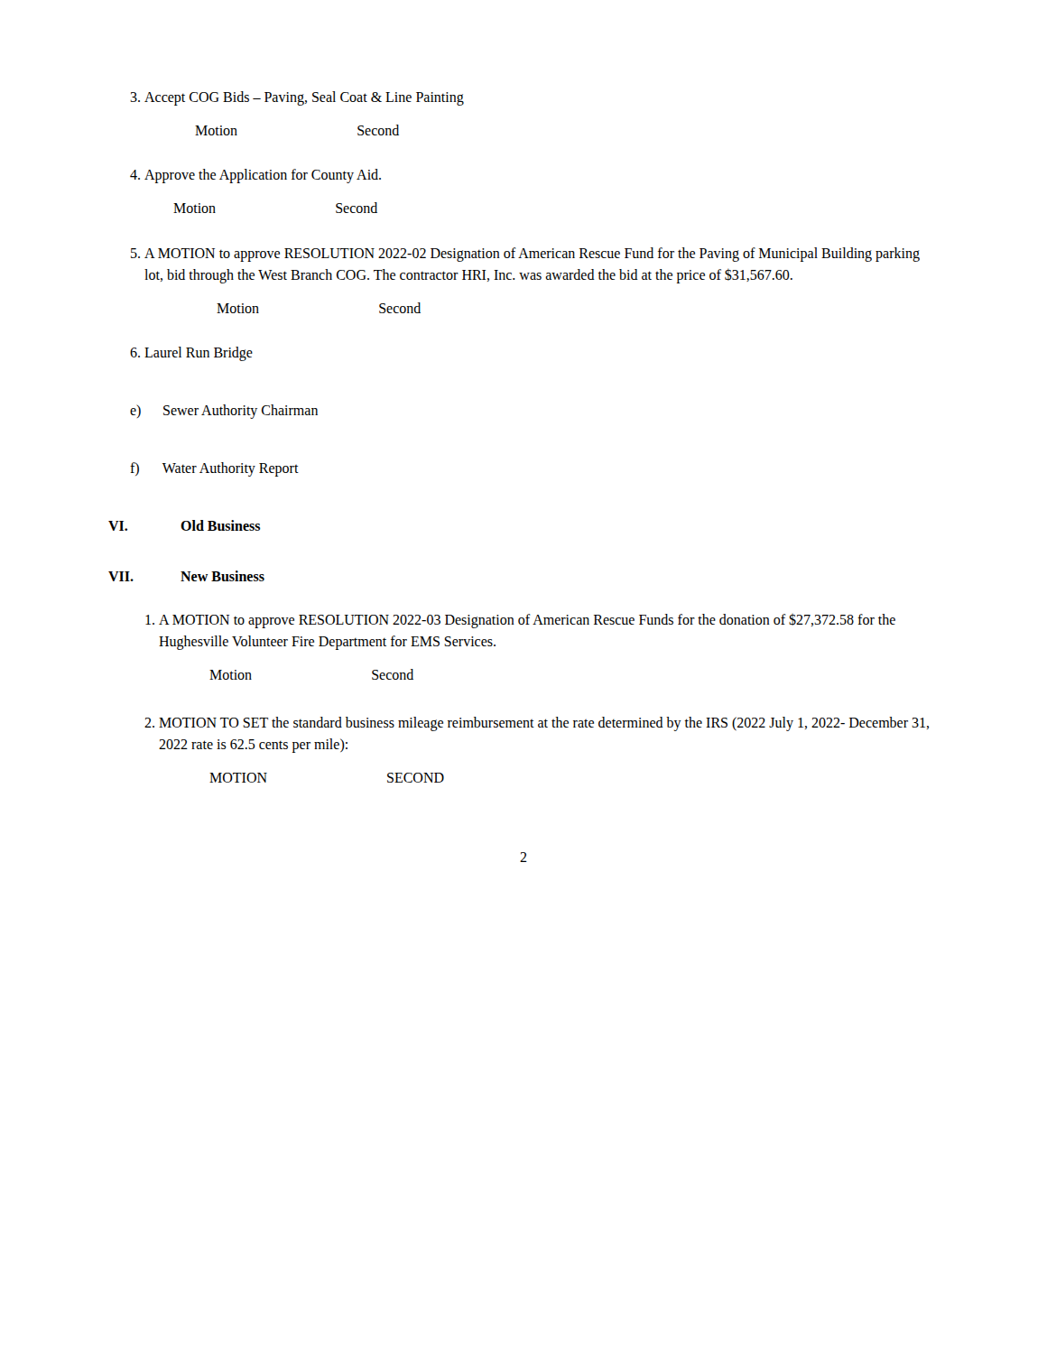Accept COG Bids – Paving, Seal Coat & Line Painting
Motion Second
Approve the Application for County Aid.
Motion Second
A MOTION to approve RESOLUTION 2022-02 Designation of American Rescue Fund for the Paving of Municipal Building parking lot, bid through the West Branch COG. The contractor HRI, Inc. was awarded the bid at the price of $31,567.60.
Motion Second
Laurel Run Bridge
e) Sewer Authority Chairman
f) Water Authority Report
VI. Old Business
VII. New Business
A MOTION to approve RESOLUTION 2022-03 Designation of American Rescue Funds for the donation of $27,372.58 for the Hughesville Volunteer Fire Department for EMS Services.
Motion Second
MOTION TO SET the standard business mileage reimbursement at the rate determined by the IRS (2022 July 1, 2022- December 31, 2022 rate is 62.5 cents per mile):
MOTION SECOND
2